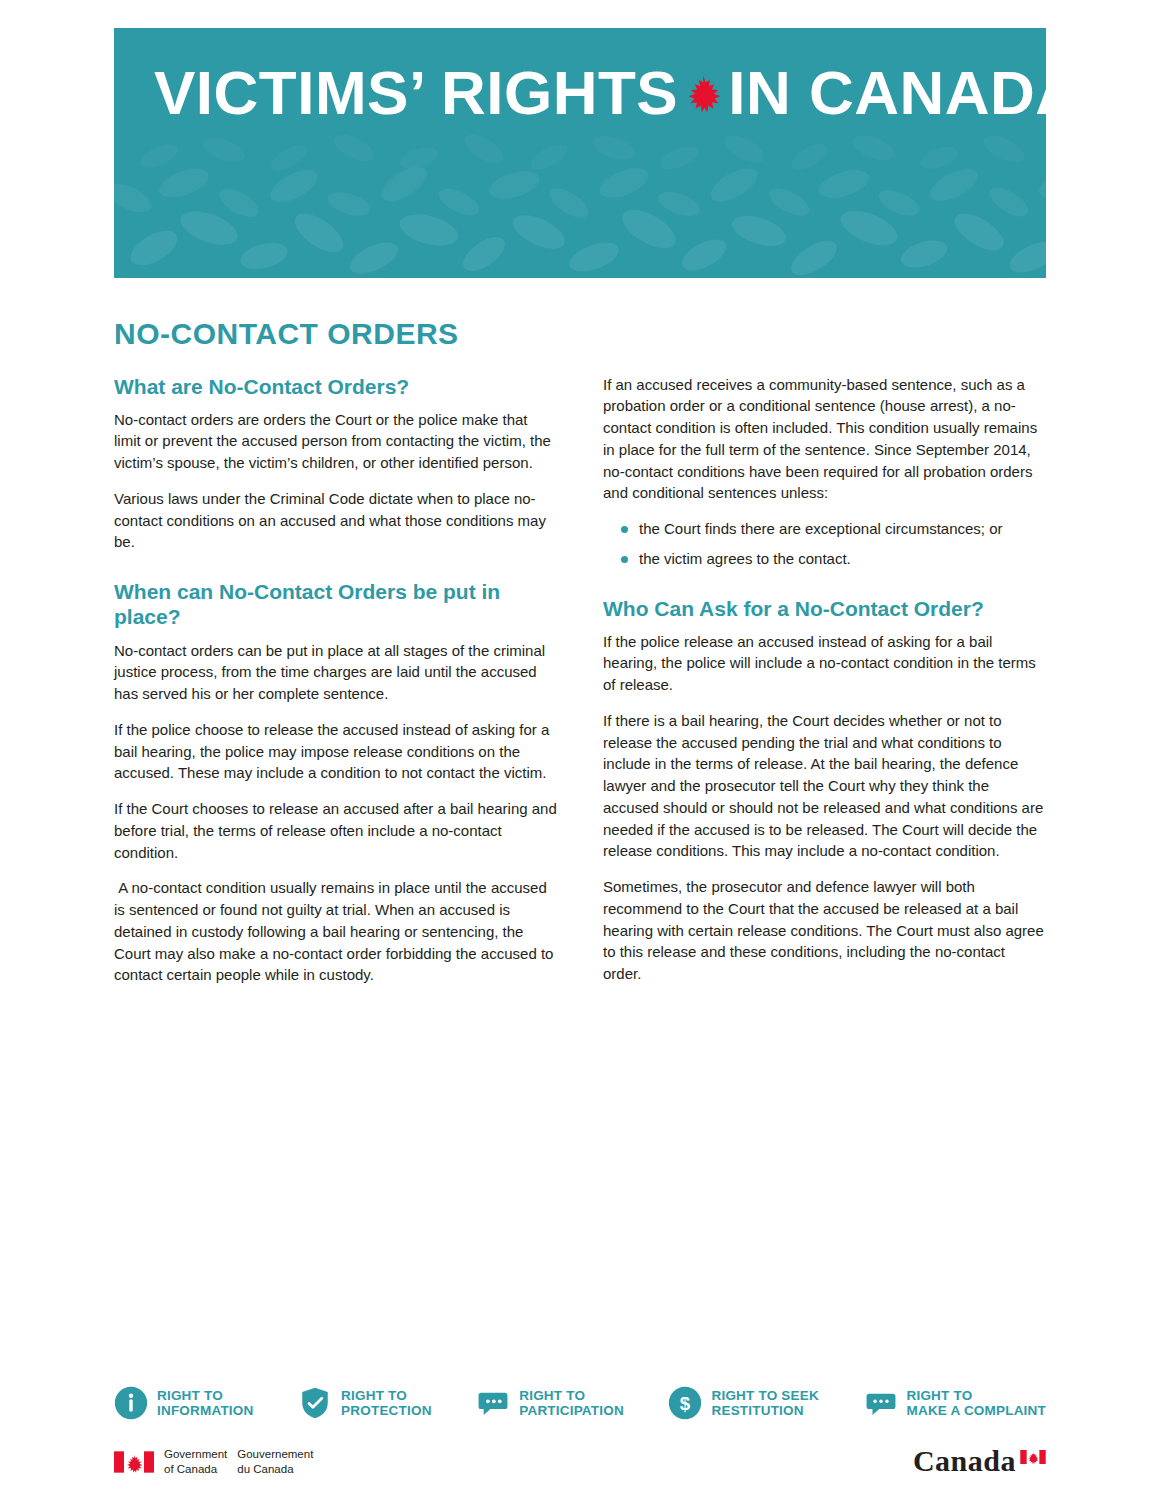Victims’ Rightsin Canada
No-Contact Orders
What are No-Contact Orders?
No-contact orders are orders the Court or the police make that limit or prevent the accused person from contacting the victim, the victim’s spouse, the victim’s children, or other identified person.
Various laws under the Criminal Code dictate when to place no-contact conditions on an accused and what those conditions may be.
When can No-Contact Orders be put in place?
No-contact orders can be put in place at all stages of the criminal justice process, from the time charges are laid until the accused has served his or her complete sentence.
If the police choose to release the accused instead of asking for a bail hearing, the police may impose release conditions on the accused. These may include a condition to not contact the victim.
If the Court chooses to release an accused after a bail hearing and before trial, the terms of release often include a no-contact condition.
A no-contact condition usually remains in place until the accused is sentenced or found not guilty at trial. When an accused is detained in custody following a bail hearing or sentencing, the Court may also make a no-contact order forbidding the accused to contact certain people while in custody.
If an accused receives a community-based sentence, such as a probation order or a conditional sentence (house arrest), a no-contact condition is often included. This condition usually remains in place for the full term of the sentence. Since September 2014, no-contact conditions have been required for all probation orders and conditional sentences unless:
the Court finds there are exceptional circumstances; or
the victim agrees to the contact.
Who Can Ask for a No-Contact Order?
If the police release an accused instead of asking for a bail hearing, the police will include a no-contact condition in the terms of release.
If there is a bail hearing, the Court decides whether or not to release the accused pending the trial and what conditions to include in the terms of release. At the bail hearing, the defence lawyer and the prosecutor tell the Court why they think the accused should or should not be released and what conditions are needed if the accused is to be released. The Court will decide the release conditions. This may include a no-contact condition.
Sometimes, the prosecutor and defence lawyer will both recommend to the Court that the accused be released at a bail hearing with certain release conditions. The Court must also agree to this release and these conditions, including the no-contact order.
Right to
Information
Right to
Protection
Right to
Participation
$
Right to Seek
Restitution
Right to
Make a Complaint
Government of Canada
Gouvernement du Canada
Canada